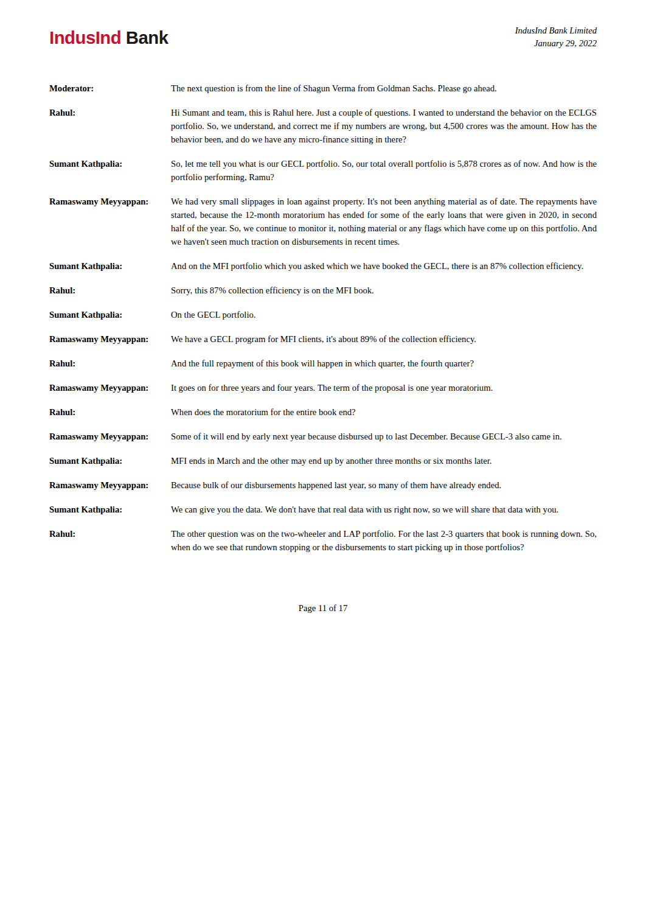IndusInd Bank
IndusInd Bank Limited
January 29, 2022
| Moderator: | The next question is from the line of Shagun Verma from Goldman Sachs. Please go ahead. |
| Rahul: | Hi Sumant and team, this is Rahul here. Just a couple of questions. I wanted to understand the behavior on the ECLGS portfolio. So, we understand, and correct me if my numbers are wrong, but 4,500 crores was the amount. How has the behavior been, and do we have any micro-finance sitting in there? |
| Sumant Kathpalia: | So, let me tell you what is our GECL portfolio. So, our total overall portfolio is 5,878 crores as of now. And how is the portfolio performing, Ramu? |
| Ramaswamy Meyyappan: | We had very small slippages in loan against property. It's not been anything material as of date. The repayments have started, because the 12-month moratorium has ended for some of the early loans that were given in 2020, in second half of the year. So, we continue to monitor it, nothing material or any flags which have come up on this portfolio. And we haven't seen much traction on disbursements in recent times. |
| Sumant Kathpalia: | And on the MFI portfolio which you asked which we have booked the GECL, there is an 87% collection efficiency. |
| Rahul: | Sorry, this 87% collection efficiency is on the MFI book. |
| Sumant Kathpalia: | On the GECL portfolio. |
| Ramaswamy Meyyappan: | We have a GECL program for MFI clients, it's about 89% of the collection efficiency. |
| Rahul: | And the full repayment of this book will happen in which quarter, the fourth quarter? |
| Ramaswamy Meyyappan: | It goes on for three years and four years. The term of the proposal is one year moratorium. |
| Rahul: | When does the moratorium for the entire book end? |
| Ramaswamy Meyyappan: | Some of it will end by early next year because disbursed up to last December. Because GECL-3 also came in. |
| Sumant Kathpalia: | MFI ends in March and the other may end up by another three months or six months later. |
| Ramaswamy Meyyappan: | Because bulk of our disbursements happened last year, so many of them have already ended. |
| Sumant Kathpalia: | We can give you the data. We don't have that real data with us right now, so we will share that data with you. |
| Rahul: | The other question was on the two-wheeler and LAP portfolio. For the last 2-3 quarters that book is running down. So, when do we see that rundown stopping or the disbursements to start picking up in those portfolios? |
Page 11 of 17